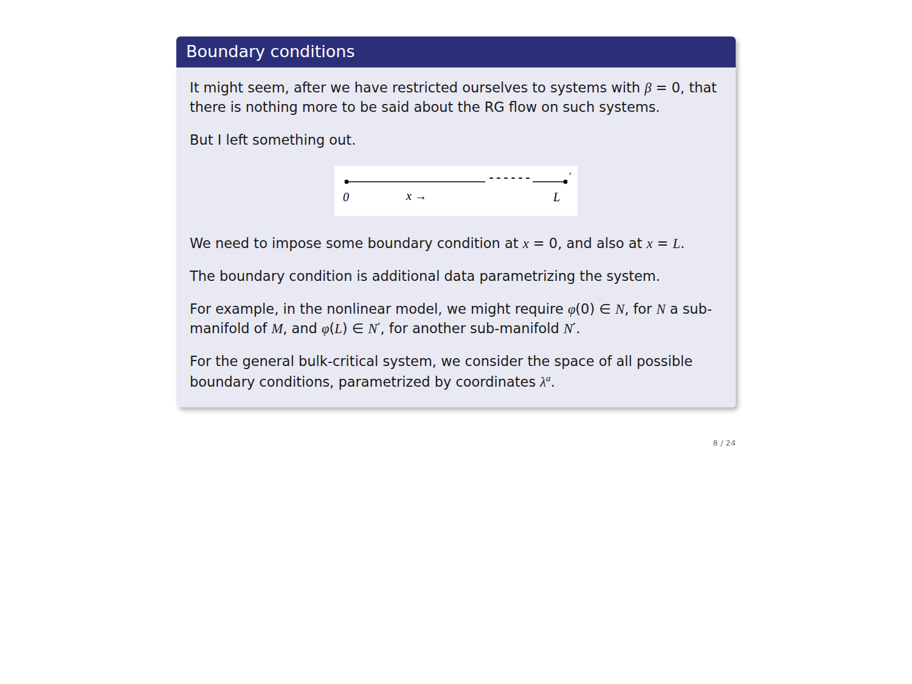Boundary conditions
It might seem, after we have restricted ourselves to systems with β = 0, that there is nothing more to be said about the RG flow on such systems.
But I left something out.
′ 0 L x →
We need to impose some boundary condition at x = 0, and also at x = L.
The boundary condition is additional data parametrizing the system.
For example, in the nonlinear model, we might require φ(0) ∈ N, for N a sub-manifold of M, and φ(L) ∈ N′, for another sub-manifold N′.
For the general bulk-critical system, we consider the space of all possible boundary conditions, parametrized by coordinates λa.
8 / 24